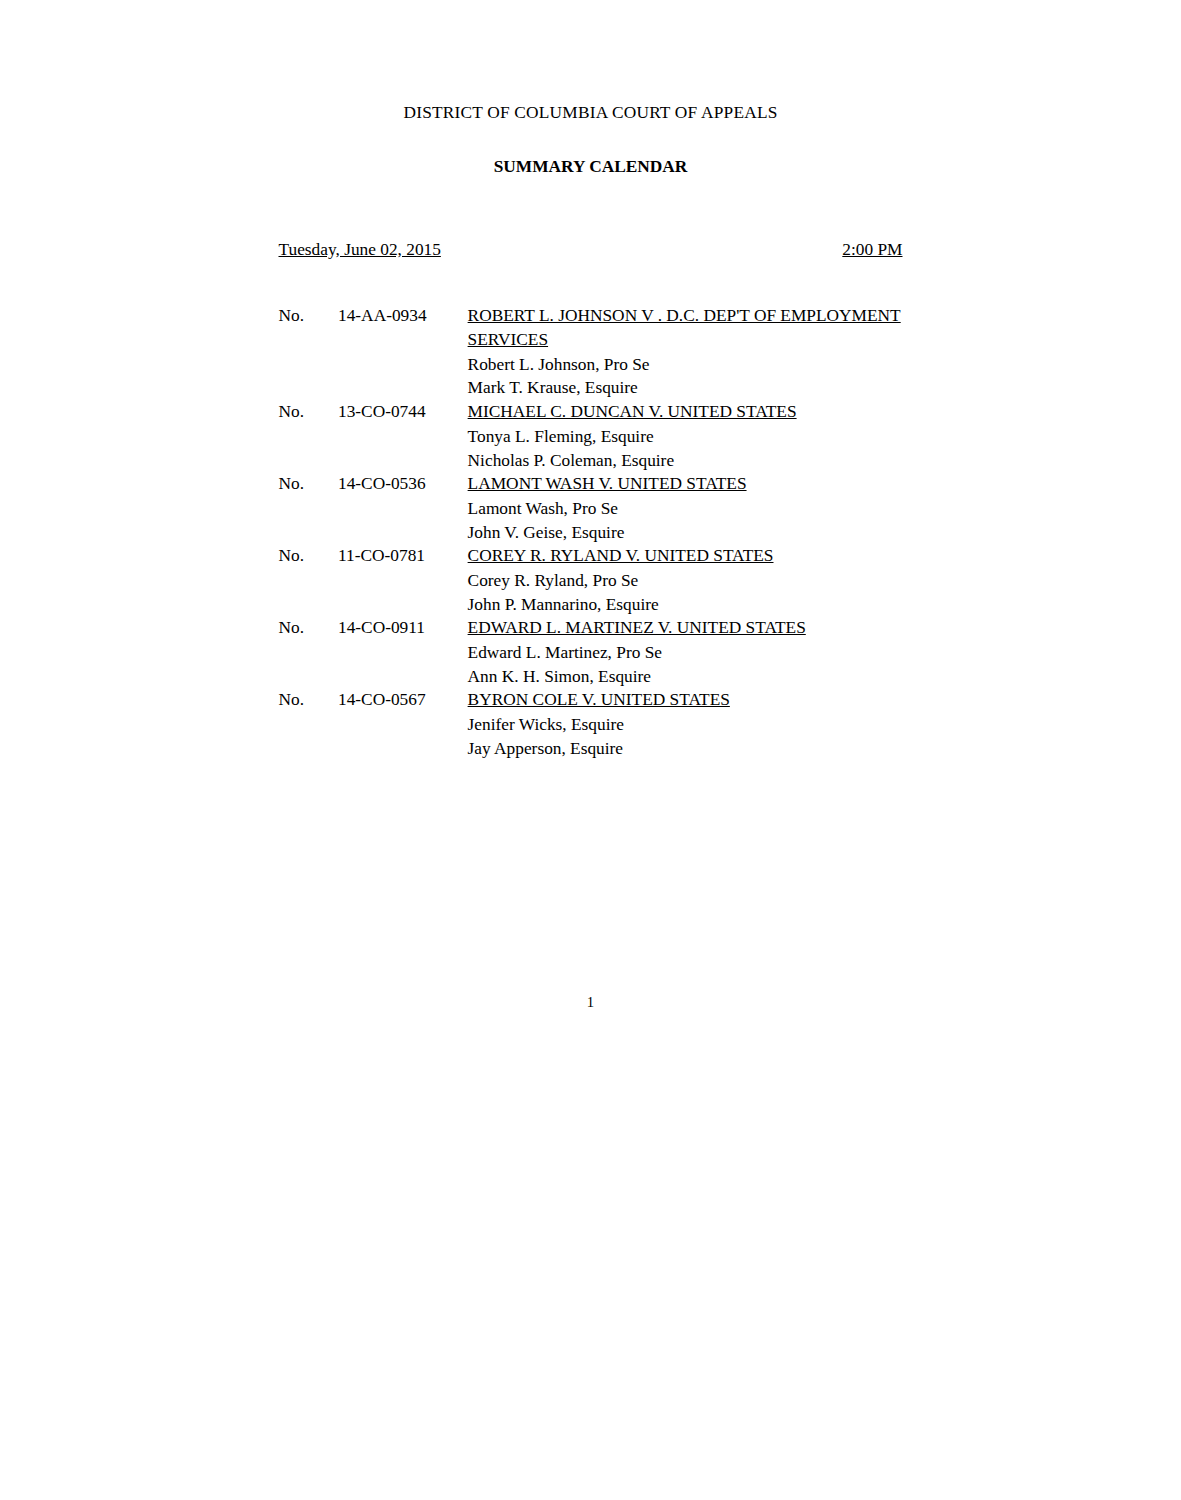DISTRICT OF COLUMBIA COURT OF APPEALS
SUMMARY CALENDAR
Tuesday, June 02, 2015 2:00 PM
| No. | 14-AA-0934 | ROBERT L. JOHNSON V . D.C. DEP'T OF EMPLOYMENT SERVICES Robert L. Johnson, Pro Se Mark T. Krause, Esquire |
| No. | 13-CO-0744 | MICHAEL C. DUNCAN V. UNITED STATES Tonya L. Fleming, Esquire Nicholas P. Coleman, Esquire |
| No. | 14-CO-0536 | LAMONT WASH V. UNITED STATES Lamont Wash, Pro Se John V. Geise, Esquire |
| No. | 11-CO-0781 | COREY R. RYLAND V. UNITED STATES Corey R. Ryland, Pro Se John P. Mannarino, Esquire |
| No. | 14-CO-0911 | EDWARD L. MARTINEZ V. UNITED STATES Edward L. Martinez, Pro Se Ann K. H. Simon, Esquire |
| No. | 14-CO-0567 | BYRON COLE V. UNITED STATES Jenifer Wicks, Esquire Jay Apperson, Esquire |
1